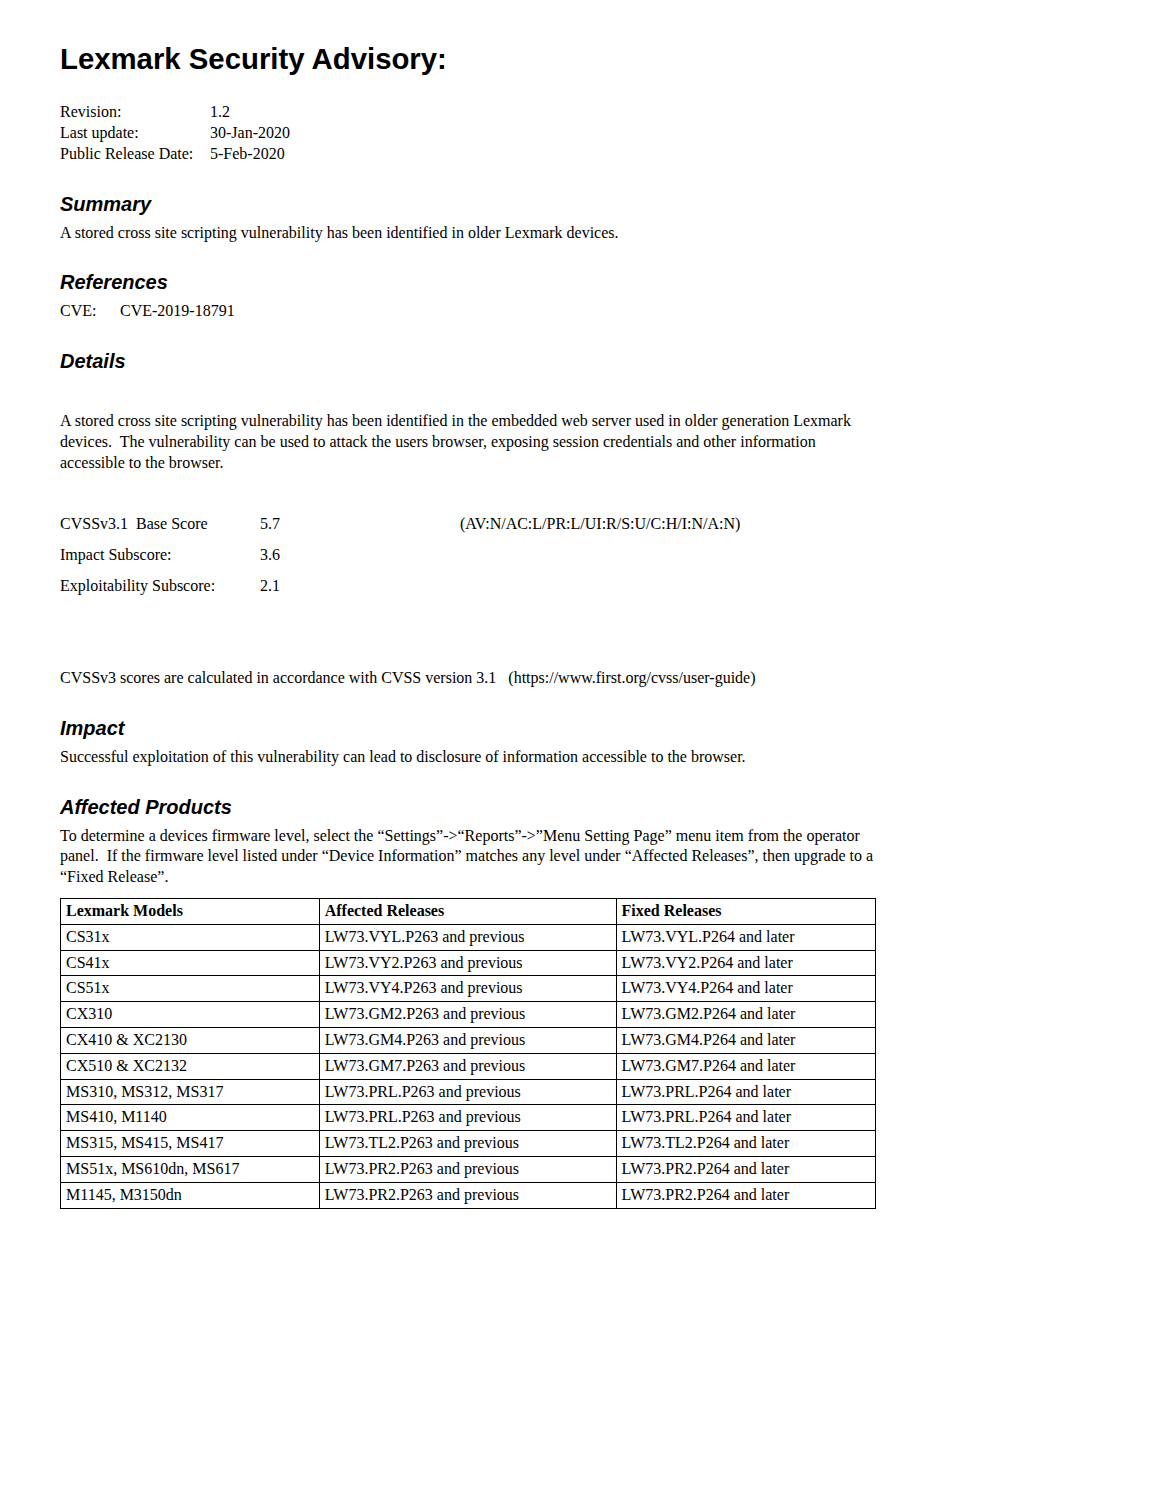Lexmark Security Advisory:
Revision: 1.2
Last update: 30-Jan-2020
Public Release Date: 5-Feb-2020
Summary
A stored cross site scripting vulnerability has been identified in older Lexmark devices.
References
CVE: CVE-2019-18791
Details
A stored cross site scripting vulnerability has been identified in the embedded web server used in older generation Lexmark devices. The vulnerability can be used to attack the users browser, exposing session credentials and other information accessible to the browser.
CVSSv3.1 Base Score 5.7(AV:N/AC:L/PR:L/UI:R/S:U/C:H/I:N/A:N)
Impact Subscore: 3.6
Exploitability Subscore: 2.1
CVSSv3 scores are calculated in accordance with CVSS version 3.1 (https://www.first.org/cvss/user-guide)
Impact
Successful exploitation of this vulnerability can lead to disclosure of information accessible to the browser.
Affected Products
To determine a devices firmware level, select the “Settings”->“Reports”->”Menu Setting Page” menu item from the operator panel. If the firmware level listed under “Device Information” matches any level under “Affected Releases”, then upgrade to a “Fixed Release”.
| Lexmark Models | Affected Releases | Fixed Releases |
| --- | --- | --- |
| CS31x | LW73.VYL.P263 and previous | LW73.VYL.P264 and later |
| CS41x | LW73.VY2.P263 and previous | LW73.VY2.P264 and later |
| CS51x | LW73.VY4.P263 and previous | LW73.VY4.P264 and later |
| CX310 | LW73.GM2.P263 and previous | LW73.GM2.P264 and later |
| CX410 & XC2130 | LW73.GM4.P263 and previous | LW73.GM4.P264 and later |
| CX510 & XC2132 | LW73.GM7.P263 and previous | LW73.GM7.P264 and later |
| MS310, MS312, MS317 | LW73.PRL.P263 and previous | LW73.PRL.P264 and later |
| MS410, M1140 | LW73.PRL.P263 and previous | LW73.PRL.P264 and later |
| MS315, MS415, MS417 | LW73.TL2.P263 and previous | LW73.TL2.P264 and later |
| MS51x, MS610dn, MS617 | LW73.PR2.P263 and previous | LW73.PR2.P264 and later |
| M1145, M3150dn | LW73.PR2.P263 and previous | LW73.PR2.P264 and later |